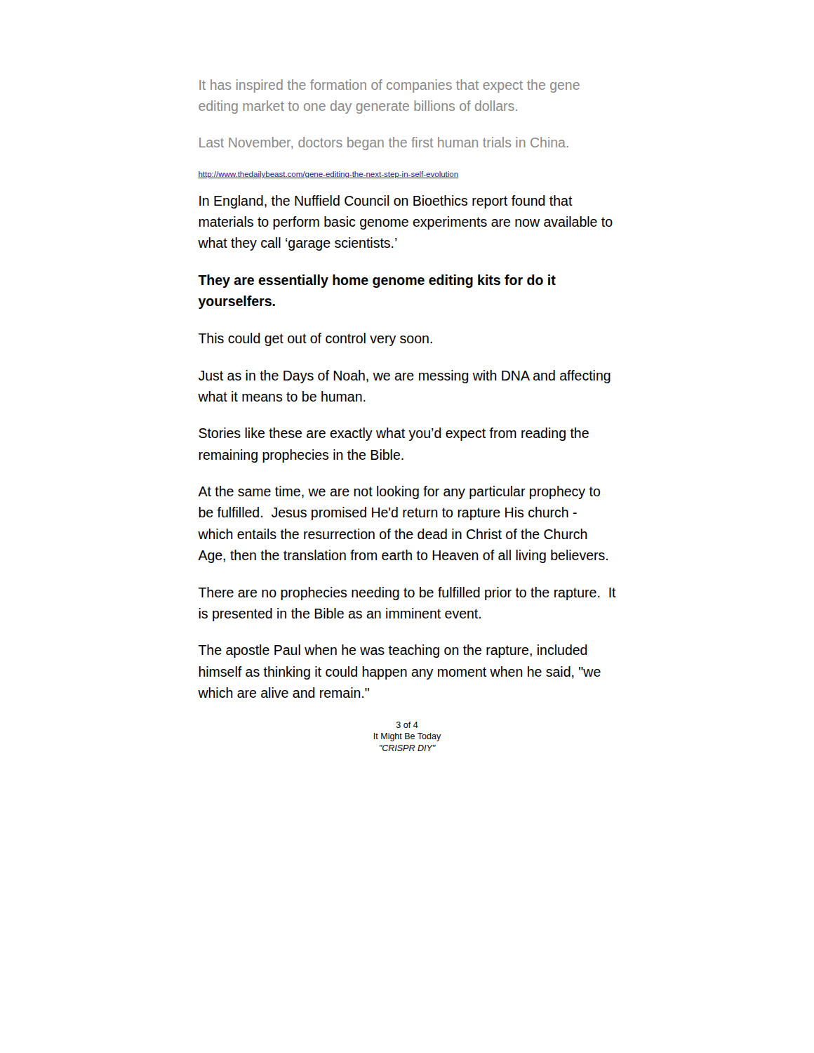It has inspired the formation of companies that expect the gene editing market to one day generate billions of dollars.
Last November, doctors began the first human trials in China.
http://www.thedailybeast.com/gene-editing-the-next-step-in-self-evolution
In England, the Nuffield Council on Bioethics report found that materials to perform basic genome experiments are now available to what they call ‘garage scientists.’
They are essentially home genome editing kits for do it yourselfers.
This could get out of control very soon.
Just as in the Days of Noah, we are messing with DNA and affecting what it means to be human.
Stories like these are exactly what you’d expect from reading the remaining prophecies in the Bible.
At the same time, we are not looking for any particular prophecy to be fulfilled. Jesus promised He'd return to rapture His church - which entails the resurrection of the dead in Christ of the Church Age, then the translation from earth to Heaven of all living believers.
There are no prophecies needing to be fulfilled prior to the rapture. It is presented in the Bible as an imminent event.
The apostle Paul when he was teaching on the rapture, included himself as thinking it could happen any moment when he said, "we which are alive and remain."
3 of 4
It Might Be Today
"CRISPR DIY"